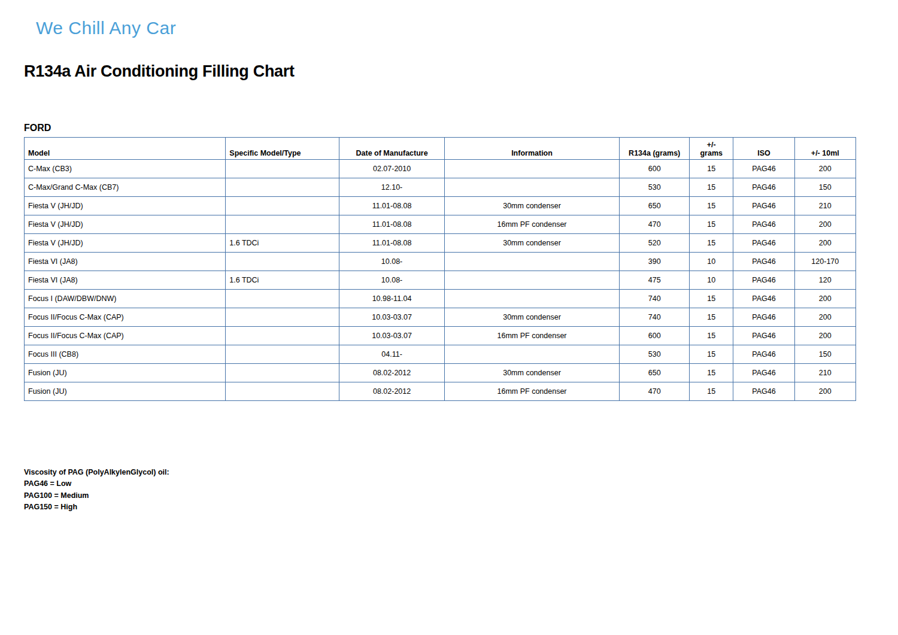We Chill Any Car
R134a Air Conditioning Filling Chart
FORD
| Model | Specific Model/Type | Date of Manufacture | Information | R134a (grams) | +/- grams | ISO | +/- 10ml |
| --- | --- | --- | --- | --- | --- | --- | --- |
| C-Max (CB3) | | 02.07-2010 | | 600 | 15 | PAG46 | 200 |
| C-Max/Grand C-Max (CB7) | | 12.10- | | 530 | 15 | PAG46 | 150 |
| Fiesta V (JH/JD) | | 11.01-08.08 | 30mm condenser | 650 | 15 | PAG46 | 210 |
| Fiesta V (JH/JD) | | 11.01-08.08 | 16mm PF condenser | 470 | 15 | PAG46 | 200 |
| Fiesta V (JH/JD) | 1.6 TDCi | 11.01-08.08 | 30mm condenser | 520 | 15 | PAG46 | 200 |
| Fiesta VI (JA8) | | 10.08- | | 390 | 10 | PAG46 | 120-170 |
| Fiesta VI (JA8) | 1.6 TDCi | 10.08- | | 475 | 10 | PAG46 | 120 |
| Focus I (DAW/DBW/DNW) | | 10.98-11.04 | | 740 | 15 | PAG46 | 200 |
| Focus II/Focus C-Max (CAP) | | 10.03-03.07 | 30mm condenser | 740 | 15 | PAG46 | 200 |
| Focus II/Focus C-Max (CAP) | | 10.03-03.07 | 16mm PF condenser | 600 | 15 | PAG46 | 200 |
| Focus III (CB8) | | 04.11- | | 530 | 15 | PAG46 | 150 |
| Fusion (JU) | | 08.02-2012 | 30mm condenser | 650 | 15 | PAG46 | 210 |
| Fusion (JU) | | 08.02-2012 | 16mm PF condenser | 470 | 15 | PAG46 | 200 |
Viscosity of PAG (PolyAlkylenGlycol) oil:
PAG46 = Low
PAG100 = Medium
PAG150 = High